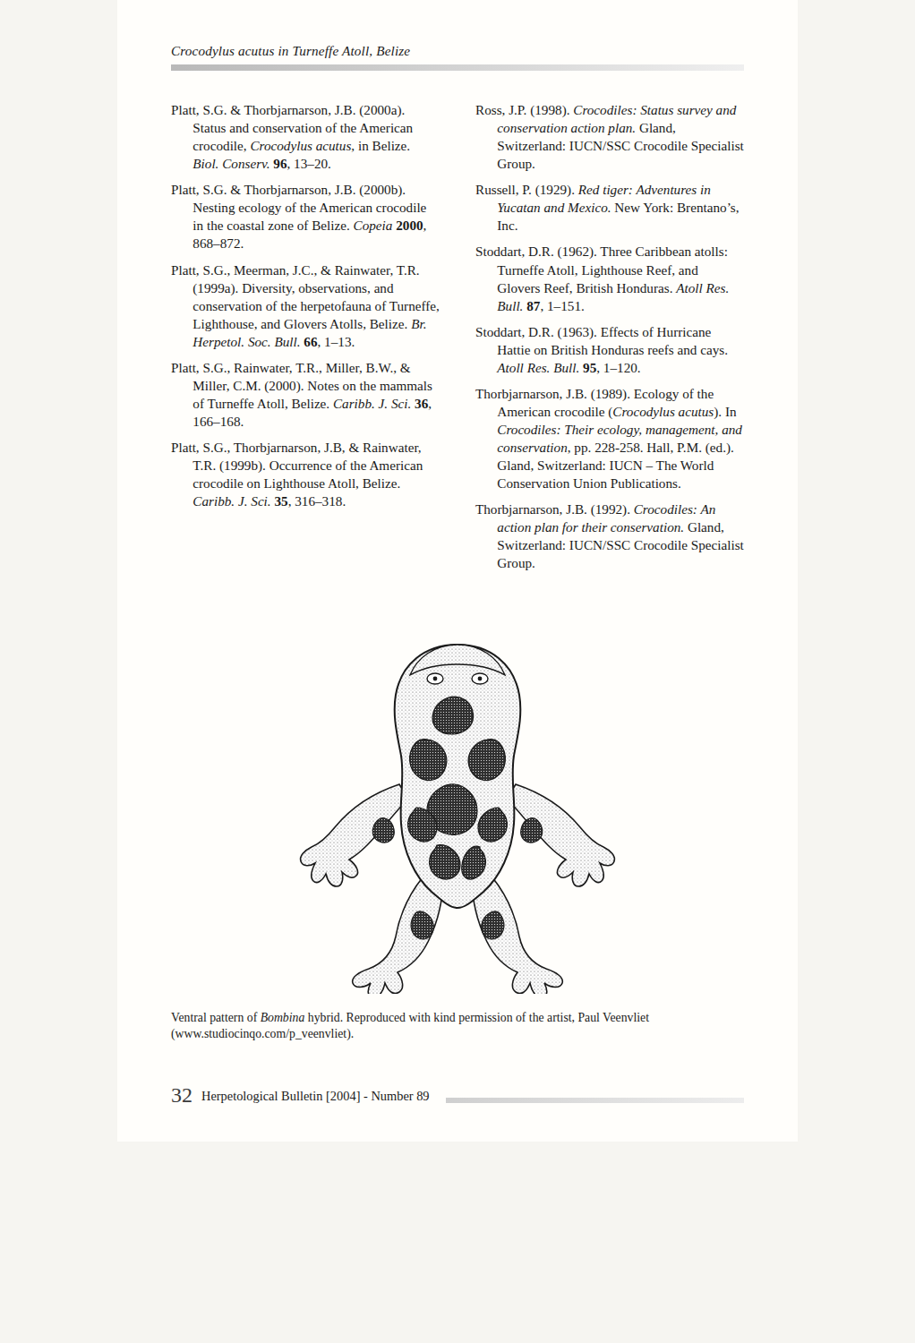Crocodylus acutus in Turneffe Atoll, Belize
Platt, S.G. & Thorbjarnarson, J.B. (2000a). Status and conservation of the American crocodile, Crocodylus acutus, in Belize. Biol. Conserv. 96, 13–20.
Platt, S.G. & Thorbjarnarson, J.B. (2000b). Nesting ecology of the American crocodile in the coastal zone of Belize. Copeia 2000, 868–872.
Platt, S.G., Meerman, J.C., & Rainwater, T.R. (1999a). Diversity, observations, and conservation of the herpetofauna of Turneffe, Lighthouse, and Glovers Atolls, Belize. Br. Herpetol. Soc. Bull. 66, 1–13.
Platt, S.G., Rainwater, T.R., Miller, B.W., & Miller, C.M. (2000). Notes on the mammals of Turneffe Atoll, Belize. Caribb. J. Sci. 36, 166–168.
Platt, S.G., Thorbjarnarson, J.B, & Rainwater, T.R. (1999b). Occurrence of the American crocodile on Lighthouse Atoll, Belize. Caribb. J. Sci. 35, 316–318.
Ross, J.P. (1998). Crocodiles: Status survey and conservation action plan. Gland, Switzerland: IUCN/SSC Crocodile Specialist Group.
Russell, P. (1929). Red tiger: Adventures in Yucatan and Mexico. New York: Brentano’s, Inc.
Stoddart, D.R. (1962). Three Caribbean atolls: Turneffe Atoll, Lighthouse Reef, and Glovers Reef, British Honduras. Atoll Res. Bull. 87, 1–151.
Stoddart, D.R. (1963). Effects of Hurricane Hattie on British Honduras reefs and cays. Atoll Res. Bull. 95, 1–120.
Thorbjarnarson, J.B. (1989). Ecology of the American crocodile (Crocodylus acutus). In Crocodiles: Their ecology, management, and conservation, pp. 228-258. Hall, P.M. (ed.). Gland, Switzerland: IUCN – The World Conservation Union Publications.
Thorbjarnarson, J.B. (1992). Crocodiles: An action plan for their conservation. Gland, Switzerland: IUCN/SSC Crocodile Specialist Group.
Ventral pattern of Bombina hybrid. Reproduced with kind permission of the artist, Paul Veenvliet (www.studiocinqo.com/p_veenvliet).
32 Herpetological Bulletin [2004] - Number 89